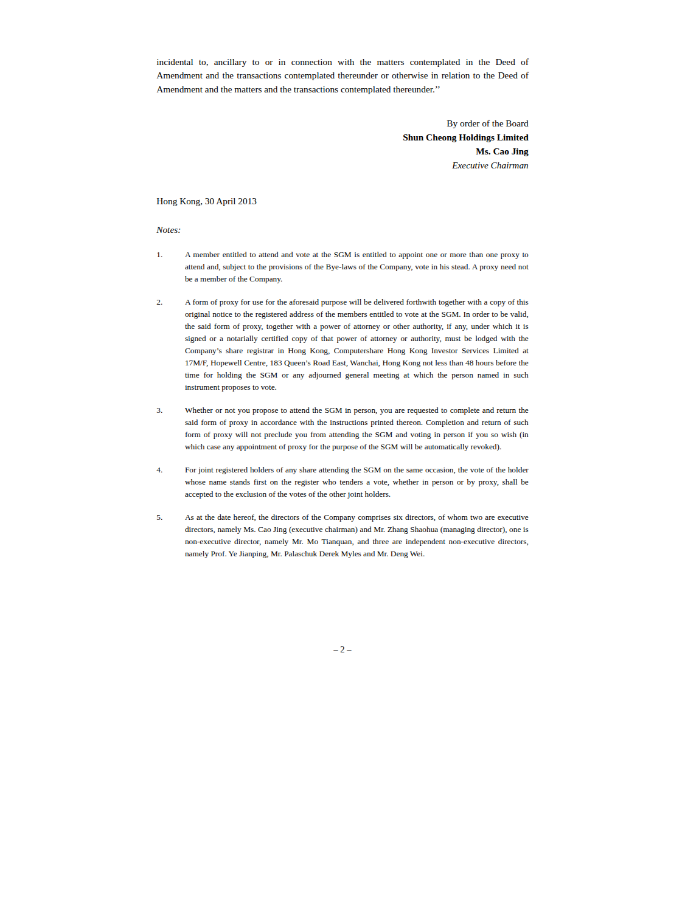incidental to, ancillary to or in connection with the matters contemplated in the Deed of Amendment and the transactions contemplated thereunder or otherwise in relation to the Deed of Amendment and the matters and the transactions contemplated thereunder.’’
By order of the Board
Shun Cheong Holdings Limited
Ms. Cao Jing
Executive Chairman
Hong Kong, 30 April 2013
Notes:
| 1. | A member entitled to attend and vote at the SGM is entitled to appoint one or more than one proxy to attend and, subject to the provisions of the Bye-laws of the Company, vote in his stead. A proxy need not be a member of the Company. |
| 2. | A form of proxy for use for the aforesaid purpose will be delivered forthwith together with a copy of this original notice to the registered address of the members entitled to vote at the SGM. In order to be valid, the said form of proxy, together with a power of attorney or other authority, if any, under which it is signed or a notarially certified copy of that power of attorney or authority, must be lodged with the Company’s share registrar in Hong Kong, Computershare Hong Kong Investor Services Limited at 17M/F, Hopewell Centre, 183 Queen’s Road East, Wanchai, Hong Kong not less than 48 hours before the time for holding the SGM or any adjourned general meeting at which the person named in such instrument proposes to vote. |
| 3. | Whether or not you propose to attend the SGM in person, you are requested to complete and return the said form of proxy in accordance with the instructions printed thereon. Completion and return of such form of proxy will not preclude you from attending the SGM and voting in person if you so wish (in which case any appointment of proxy for the purpose of the SGM will be automatically revoked). |
| 4. | For joint registered holders of any share attending the SGM on the same occasion, the vote of the holder whose name stands first on the register who tenders a vote, whether in person or by proxy, shall be accepted to the exclusion of the votes of the other joint holders. |
| 5. | As at the date hereof, the directors of the Company comprises six directors, of whom two are executive directors, namely Ms. Cao Jing (executive chairman) and Mr. Zhang Shaohua (managing director), one is non-executive director, namely Mr. Mo Tianquan, and three are independent non-executive directors, namely Prof. Ye Jianping, Mr. Palaschuk Derek Myles and Mr. Deng Wei. |
– 2 –